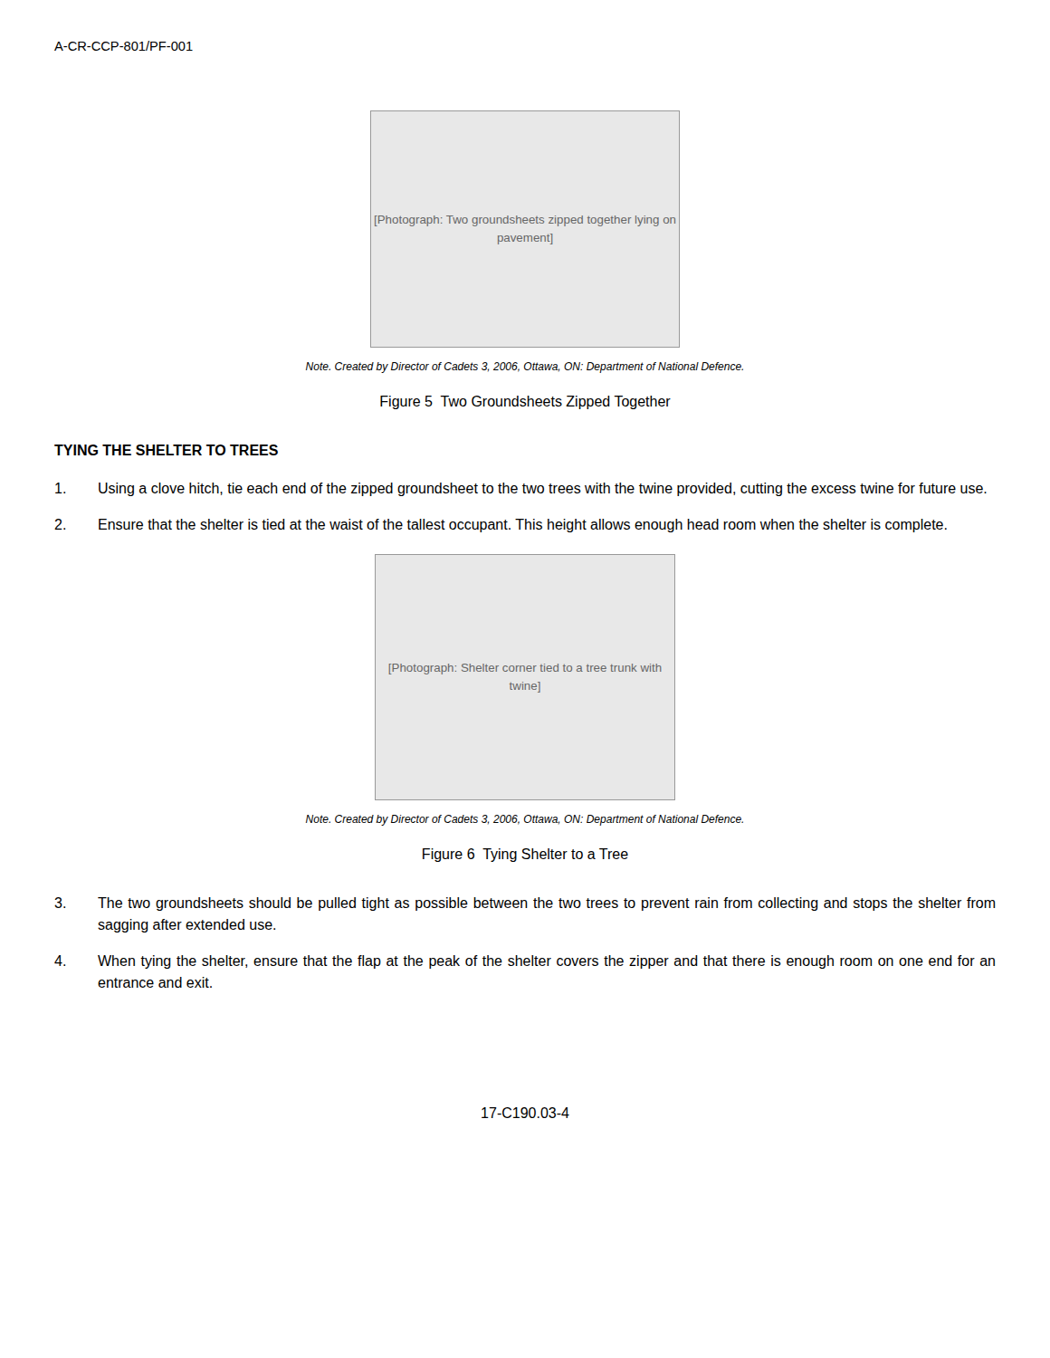A-CR-CCP-801/PF-001
[Photograph: Two groundsheets zipped together lying on pavement]
Note. Created by Director of Cadets 3, 2006, Ottawa, ON: Department of National Defence.
Figure 5 Two Groundsheets Zipped Together
TYING THE SHELTER TO TREES
Using a clove hitch, tie each end of the zipped groundsheet to the two trees with the twine provided, cutting the excess twine for future use.
Ensure that the shelter is tied at the waist of the tallest occupant. This height allows enough head room when the shelter is complete.
[Photograph: Shelter corner tied to a tree trunk with twine]
Note. Created by Director of Cadets 3, 2006, Ottawa, ON: Department of National Defence.
Figure 6 Tying Shelter to a Tree
The two groundsheets should be pulled tight as possible between the two trees to prevent rain from collecting and stops the shelter from sagging after extended use.
When tying the shelter, ensure that the flap at the peak of the shelter covers the zipper and that there is enough room on one end for an entrance and exit.
17-C190.03-4